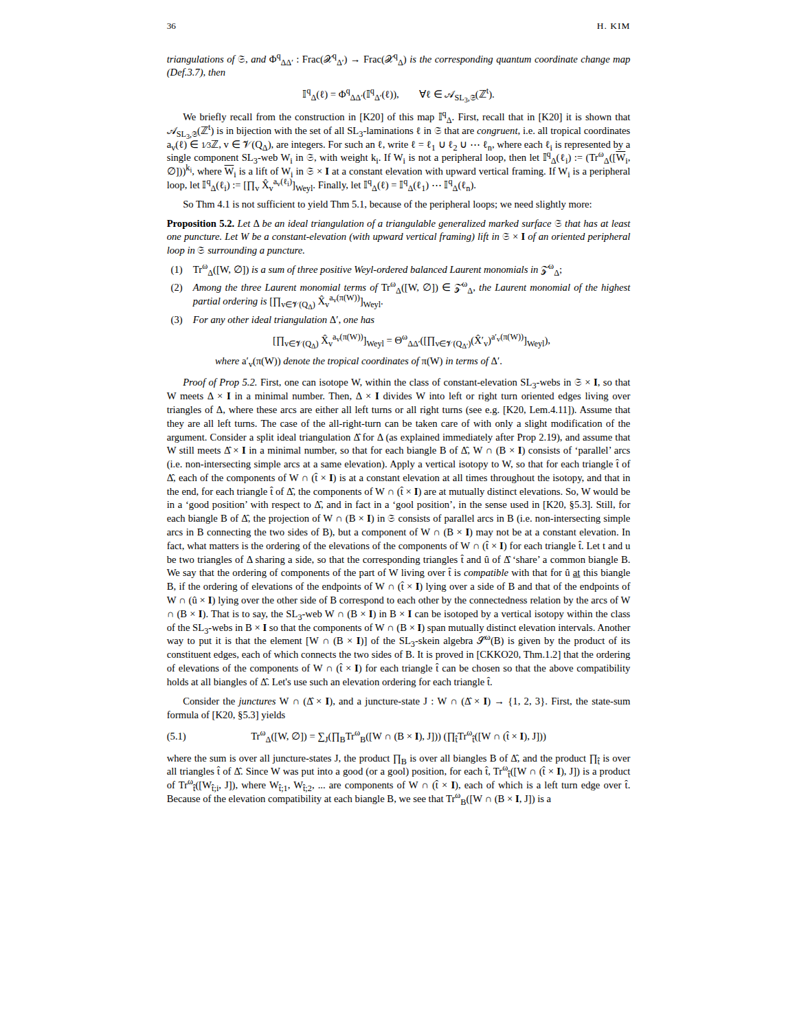36 H. KIM
triangulations of 𝔖, and ΦqΔΔ′ : Frac(𝒳qΔ′) → Frac(𝒳qΔ) is the corresponding quantum coordinate change map (Def.3.7), then
𝕀qΔ(ℓ) = ΦqΔΔ′(𝕀qΔ′(ℓ)), ∀ℓ ∈ 𝒜SL3,𝔖(ℤt).
We briefly recall from the construction in [K20] of this map 𝕀qΔ. First, recall that in [K20] it is shown that 𝒜SL3,𝔖(ℤt) is in bijection with the set of all SL3-laminations ℓ in 𝔖 that are congruent, i.e. all tropical coordinates av(ℓ) ∈ 1⁄3 ℤ, v ∈ 𝒱(QΔ), are integers. For such an ℓ, write ℓ = ℓ1 ∪ ℓ2 ∪ ⋯ ℓn, where each ℓi is represented by a single component SL3-web Wi in 𝔖, with weight ki. If Wi is not a peripheral loop, then let 𝕀qΔ(ℓi) := (TrωΔ([Wi, ∅]))ki, where Wi is a lift of Wi in 𝔖 × I at a constant elevation with upward vertical framing. If Wi is a peripheral loop, let 𝕀qΔ(ℓi) := [∏v X̂vav(ℓi)]Weyl. Finally, let 𝕀qΔ(ℓ) = 𝕀qΔ(ℓ1) ⋯ 𝕀qΔ(ℓn).
So Thm 4.1 is not sufficient to yield Thm 5.1, because of the peripheral loops; we need slightly more:
Proposition 5.2. Let Δ be an ideal triangulation of a triangulable generalized marked surface 𝔖 that has at least one puncture. Let W be a constant-elevation (with upward vertical framing) lift in 𝔖 × I of an oriented peripheral loop in 𝔖 surrounding a puncture.
(1) TrωΔ([W, ∅]) is a sum of three positive Weyl-ordered balanced Laurent monomials in 𝒵ωΔ;
(2) Among the three Laurent monomial terms of TrωΔ([W, ∅]) ∈ 𝒵ωΔ, the Laurent monomial of the highest partial ordering is [∏v∈𝒱(QΔ) X̂vav(π(W))]Weyl.
(3) For any other ideal triangulation Δ′, one has
[∏v∈𝒱(QΔ) X̂vav(π(W))]Weyl = ΘωΔΔ′([∏v∈𝒱(QΔ′)(X̂′v)a′v(π(W))]Weyl),
where a′v(π(W)) denote the tropical coordinates of π(W) in terms of Δ′.
Proof of Prop 5.2. First, one can isotope W, within the class of constant-elevation SL3-webs in 𝔖 × I, so that W meets Δ × I in a minimal number. Then, Δ × I divides W into left or right turn oriented edges living over triangles of Δ, where these arcs are either all left turns or all right turns (see e.g. [K20, Lem.4.11]). Assume that they are all left turns. The case of the all-right-turn can be taken care of with only a slight modification of the argument. Consider a split ideal triangulation Δ̂ for Δ (as explained immediately after Prop 2.19), and assume that W still meets Δ̂ × I in a minimal number, so that for each biangle B of Δ̂, W ∩ (B × I) consists of ‘parallel’ arcs (i.e. non-intersecting simple arcs at a same elevation). Apply a vertical isotopy to W, so that for each triangle t̂ of Δ̂, each of the components of W ∩ (t̂ × I) is at a constant elevation at all times throughout the isotopy, and that in the end, for each triangle t̂ of Δ̂, the components of W ∩ (t̂ × I) are at mutually distinct elevations. So, W would be in a ‘good position’ with respect to Δ̂, and in fact in a ‘gool position’, in the sense used in [K20, §5.3]. Still, for each biangle B of Δ̂, the projection of W ∩ (B × I) in 𝔖 consists of parallel arcs in B (i.e. non-intersecting simple arcs in B connecting the two sides of B), but a component of W ∩ (B × I) may not be at a constant elevation. In fact, what matters is the ordering of the elevations of the components of W ∩ (t̂ × I) for each triangle t̂. Let t and u be two triangles of Δ sharing a side, so that the corresponding triangles t̂ and û of Δ̂ ‘share’ a common biangle B. We say that the ordering of components of the part of W living over t̂ is compatible with that for û at this biangle B, if the ordering of elevations of the endpoints of W ∩ (t̂ × I) lying over a side of B and that of the endpoints of W ∩ (û × I) lying over the other side of B correspond to each other by the connectedness relation by the arcs of W ∩ (B × I). That is to say, the SL3-web W ∩ (B × I) in B × I can be isotoped by a vertical isotopy within the class of the SL3-webs in B × I so that the components of W ∩ (B × I) span mutually distinct elevation intervals. Another way to put it is that the element [W ∩ (B × I)] of the SL3-skein algebra 𝒮ω(B) is given by the product of its constituent edges, each of which connects the two sides of B. It is proved in [CKKO20, Thm.1.2] that the ordering of elevations of the components of W ∩ (t̂ × I) for each triangle t̂ can be chosen so that the above compatibility holds at all biangles of Δ̂. Let's use such an elevation ordering for each triangle t̂.
Consider the junctures W ∩ (Δ̂ × I), and a juncture-state J : W ∩ (Δ̂ × I) → {1, 2, 3}. First, the state-sum formula of [K20, §5.3] yields
(5.1)
TrωΔ([W, ∅]) = ∑J(∏BTrωB([W ∩ (B × I), J])) (∏t̂Trωt̂([W ∩ (t̂ × I), J]))
where the sum is over all juncture-states J, the product ∏B is over all biangles B of Δ̂, and the product ∏t̂ is over all triangles t̂ of Δ̂. Since W was put into a good (or a gool) position, for each t̂, Trωt̂([W ∩ (t̂ × I), J]) is a product of Trωt̂([Wt̂;i, J]), where Wt̂;1, Wt̂;2, ... are components of W ∩ (t̂ × I), each of which is a left turn edge over t̂. Because of the elevation compatibility at each biangle B, we see that TrωB([W ∩ (B × I, J]) is a